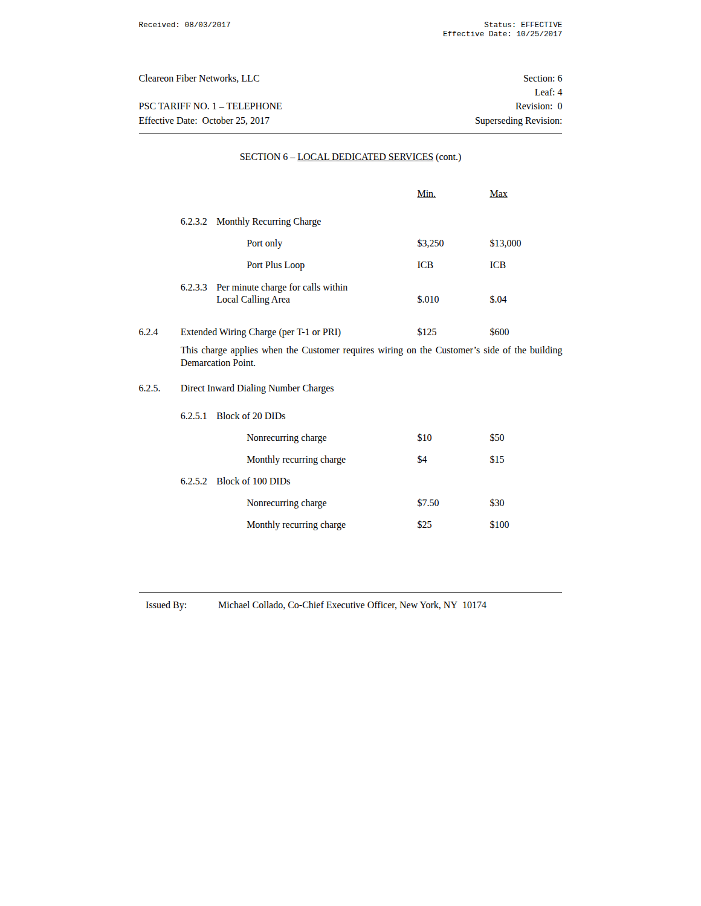Received: 08/03/2017
Status: EFFECTIVE
Effective Date: 10/25/2017
Cleareon Fiber Networks, LLC
PSC TARIFF NO. 1 – TELEPHONE
Effective Date: October 25, 2017
Section: 6
Leaf: 4
Revision: 0
Superseding Revision:
SECTION 6 – LOCAL DEDICATED SERVICES (cont.)
| | | | Min. | Max |
| | 6.2.3.2 | Monthly Recurring Charge | | |
| | | Port only | $3,250 | $13,000 |
| | | Port Plus Loop | ICB | ICB |
| | 6.2.3.3 | Per minute charge for calls within | | |
| | | Local Calling Area | $.010 | $.04 |
| 6.2.4 | Extended Wiring Charge (per T-1 or PRI) | $125 | $600 |
This charge applies when the Customer requires wiring on the Customer’s side of the building Demarcation Point.
| 6.2.5. | Direct Inward Dialing Number Charges | | |
| | 6.2.5.1 | Block of 20 DIDs | | |
| | | Nonrecurring charge | $10 | $50 |
| | | Monthly recurring charge | $4 | $15 |
| | 6.2.5.2 | Block of 100 DIDs | | |
| | | Nonrecurring charge | $7.50 | $30 |
| | | Monthly recurring charge | $25 | $100 |
Issued By: Michael Collado, Co-Chief Executive Officer, New York, NY 10174